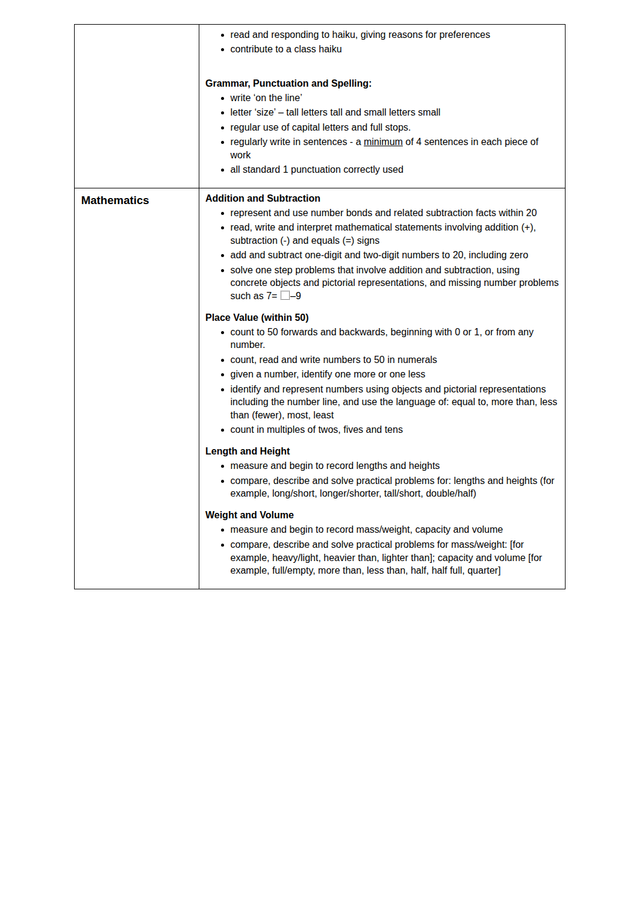| | read and responding to haiku, giving reasons for preferences contribute to a class haiku Grammar, Punctuation and Spelling: write ‘on the line’ letter ‘size’ – tall letters tall and small letters small regular use of capital letters and full stops. regularly write in sentences - a minimum of 4 sentences in each piece of work all standard 1 punctuation correctly used |
| Mathematics | Addition and Subtraction represent and use number bonds and related subtraction facts within 20 read, write and interpret mathematical statements involving addition (+), subtraction (-) and equals (=) signs add and subtract one-digit and two-digit numbers to 20, including zero solve one step problems that involve addition and subtraction, using concrete objects and pictorial representations, and missing number problems such as 7= –9 Place Value (within 50) count to 50 forwards and backwards, beginning with 0 or 1, or from any number. count, read and write numbers to 50 in numerals given a number, identify one more or one less identify and represent numbers using objects and pictorial representations including the number line, and use the language of: equal to, more than, less than (fewer), most, least count in multiples of twos, fives and tens Length and Height measure and begin to record lengths and heights compare, describe and solve practical problems for: lengths and heights (for example, long/short, longer/shorter, tall/short, double/half) Weight and Volume measure and begin to record mass/weight, capacity and volume compare, describe and solve practical problems for mass/weight: [for example, heavy/light, heavier than, lighter than]; capacity and volume [for example, full/empty, more than, less than, half, half full, quarter] |